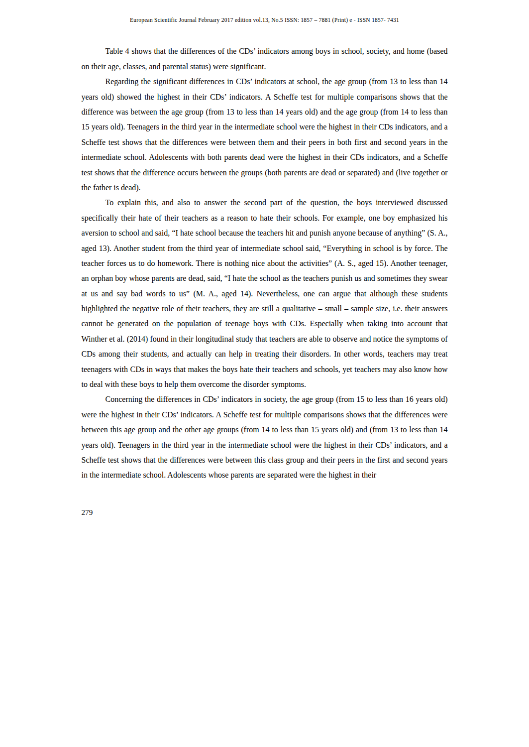European Scientific Journal February 2017 edition vol.13, No.5 ISSN: 1857 – 7881 (Print) e - ISSN 1857- 7431
Table 4 shows that the differences of the CDs’ indicators among boys in school, society, and home (based on their age, classes, and parental status) were significant.
Regarding the significant differences in CDs’ indicators at school, the age group (from 13 to less than 14 years old) showed the highest in their CDs’ indicators. A Scheffe test for multiple comparisons shows that the difference was between the age group (from 13 to less than 14 years old) and the age group (from 14 to less than 15 years old). Teenagers in the third year in the intermediate school were the highest in their CDs indicators, and a Scheffe test shows that the differences were between them and their peers in both first and second years in the intermediate school. Adolescents with both parents dead were the highest in their CDs indicators, and a Scheffe test shows that the difference occurs between the groups (both parents are dead or separated) and (live together or the father is dead).
To explain this, and also to answer the second part of the question, the boys interviewed discussed specifically their hate of their teachers as a reason to hate their schools. For example, one boy emphasized his aversion to school and said, “I hate school because the teachers hit and punish anyone because of anything” (S. A., aged 13). Another student from the third year of intermediate school said, “Everything in school is by force. The teacher forces us to do homework. There is nothing nice about the activities” (A. S., aged 15). Another teenager, an orphan boy whose parents are dead, said, “I hate the school as the teachers punish us and sometimes they swear at us and say bad words to us” (M. A., aged 14). Nevertheless, one can argue that although these students highlighted the negative role of their teachers, they are still a qualitative – small – sample size, i.e. their answers cannot be generated on the population of teenage boys with CDs. Especially when taking into account that Winther et al. (2014) found in their longitudinal study that teachers are able to observe and notice the symptoms of CDs among their students, and actually can help in treating their disorders. In other words, teachers may treat teenagers with CDs in ways that makes the boys hate their teachers and schools, yet teachers may also know how to deal with these boys to help them overcome the disorder symptoms.
Concerning the differences in CDs’ indicators in society, the age group (from 15 to less than 16 years old) were the highest in their CDs’ indicators. A Scheffe test for multiple comparisons shows that the differences were between this age group and the other age groups (from 14 to less than 15 years old) and (from 13 to less than 14 years old). Teenagers in the third year in the intermediate school were the highest in their CDs’ indicators, and a Scheffe test shows that the differences were between this class group and their peers in the first and second years in the intermediate school. Adolescents whose parents are separated were the highest in their
279